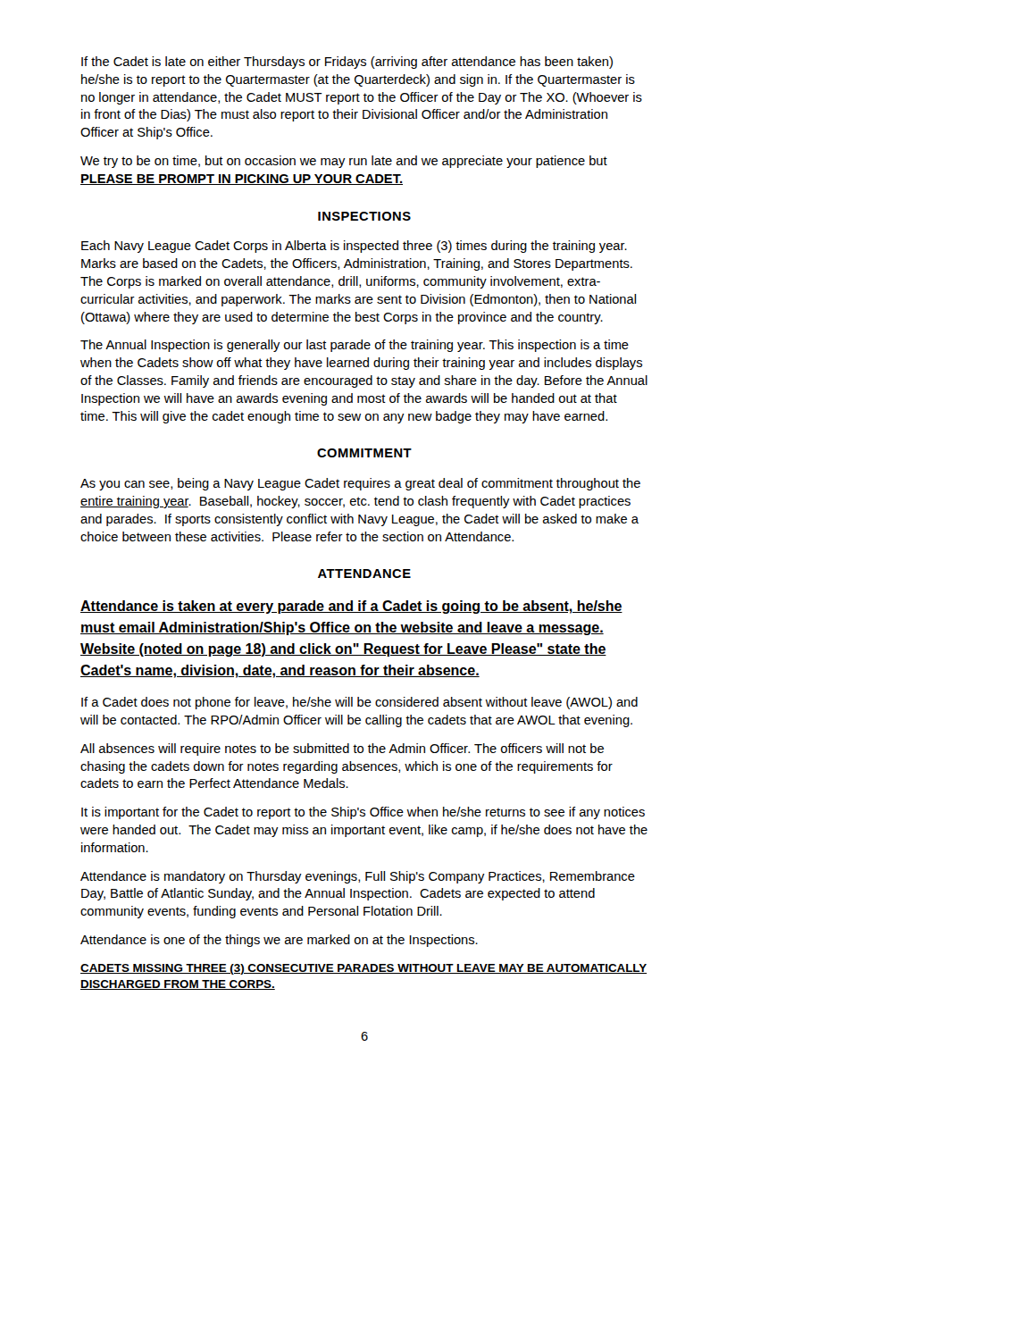If the Cadet is late on either Thursdays or Fridays (arriving after attendance has been taken) he/she is to report to the Quartermaster (at the Quarterdeck) and sign in. If the Quartermaster is no longer in attendance, the Cadet MUST report to the Officer of the Day or The XO. (Whoever is in front of the Dias) The must also report to their Divisional Officer and/or the Administration Officer at Ship's Office.
We try to be on time, but on occasion we may run late and we appreciate your patience but PLEASE BE PROMPT IN PICKING UP YOUR CADET.
INSPECTIONS
Each Navy League Cadet Corps in Alberta is inspected three (3) times during the training year. Marks are based on the Cadets, the Officers, Administration, Training, and Stores Departments. The Corps is marked on overall attendance, drill, uniforms, community involvement, extra-curricular activities, and paperwork. The marks are sent to Division (Edmonton), then to National (Ottawa) where they are used to determine the best Corps in the province and the country.
The Annual Inspection is generally our last parade of the training year. This inspection is a time when the Cadets show off what they have learned during their training year and includes displays of the Classes. Family and friends are encouraged to stay and share in the day. Before the Annual Inspection we will have an awards evening and most of the awards will be handed out at that time. This will give the cadet enough time to sew on any new badge they may have earned.
COMMITMENT
As you can see, being a Navy League Cadet requires a great deal of commitment throughout the entire training year. Baseball, hockey, soccer, etc. tend to clash frequently with Cadet practices and parades. If sports consistently conflict with Navy League, the Cadet will be asked to make a choice between these activities. Please refer to the section on Attendance.
ATTENDANCE
Attendance is taken at every parade and if a Cadet is going to be absent, he/she must email Administration/Ship's Office on the website and leave a message. Website (noted on page 18) and click on" Request for Leave Please" state the Cadet's name, division, date, and reason for their absence.
If a Cadet does not phone for leave, he/she will be considered absent without leave (AWOL) and will be contacted. The RPO/Admin Officer will be calling the cadets that are AWOL that evening.
All absences will require notes to be submitted to the Admin Officer. The officers will not be chasing the cadets down for notes regarding absences, which is one of the requirements for cadets to earn the Perfect Attendance Medals.
It is important for the Cadet to report to the Ship's Office when he/she returns to see if any notices were handed out. The Cadet may miss an important event, like camp, if he/she does not have the information.
Attendance is mandatory on Thursday evenings, Full Ship's Company Practices, Remembrance Day, Battle of Atlantic Sunday, and the Annual Inspection. Cadets are expected to attend community events, funding events and Personal Flotation Drill.
Attendance is one of the things we are marked on at the Inspections.
CADETS MISSING THREE (3) CONSECUTIVE PARADES WITHOUT LEAVE MAY BE AUTOMATICALLY DISCHARGED FROM THE CORPS.
6